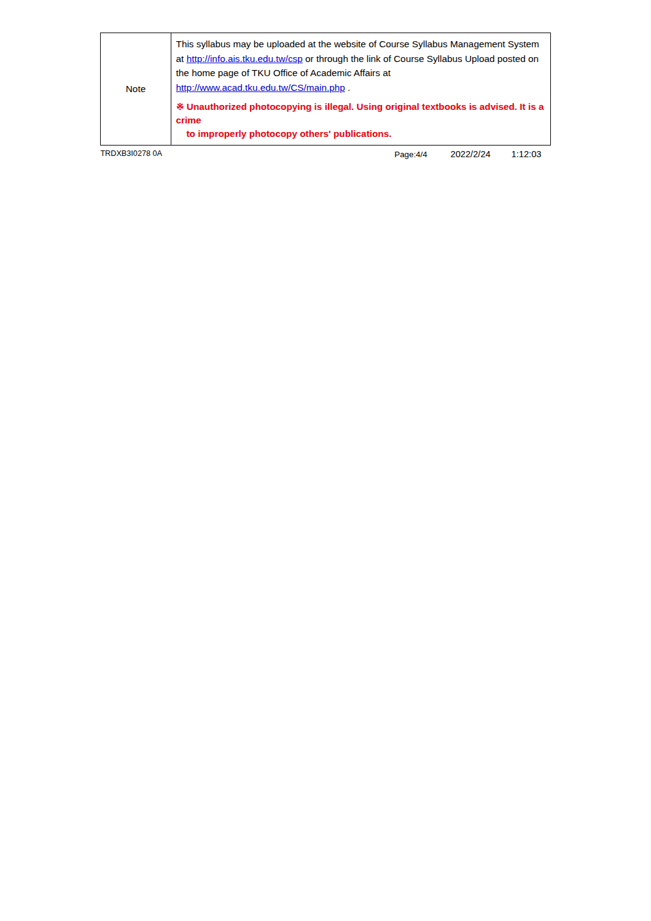| Note | This syllabus may be uploaded at the website of Course Syllabus Management System at http://info.ais.tku.edu.tw/csp or through the link of Course Syllabus Upload posted on the home page of TKU Office of Academic Affairs at http://www.acad.tku.edu.tw/CS/main.php . ※ Unauthorized photocopying is illegal. Using original textbooks is advised. It is a crime to improperly photocopy others' publications. |
TRDXB3I0278 0A Page:4/4 2022/2/24 1:12:03